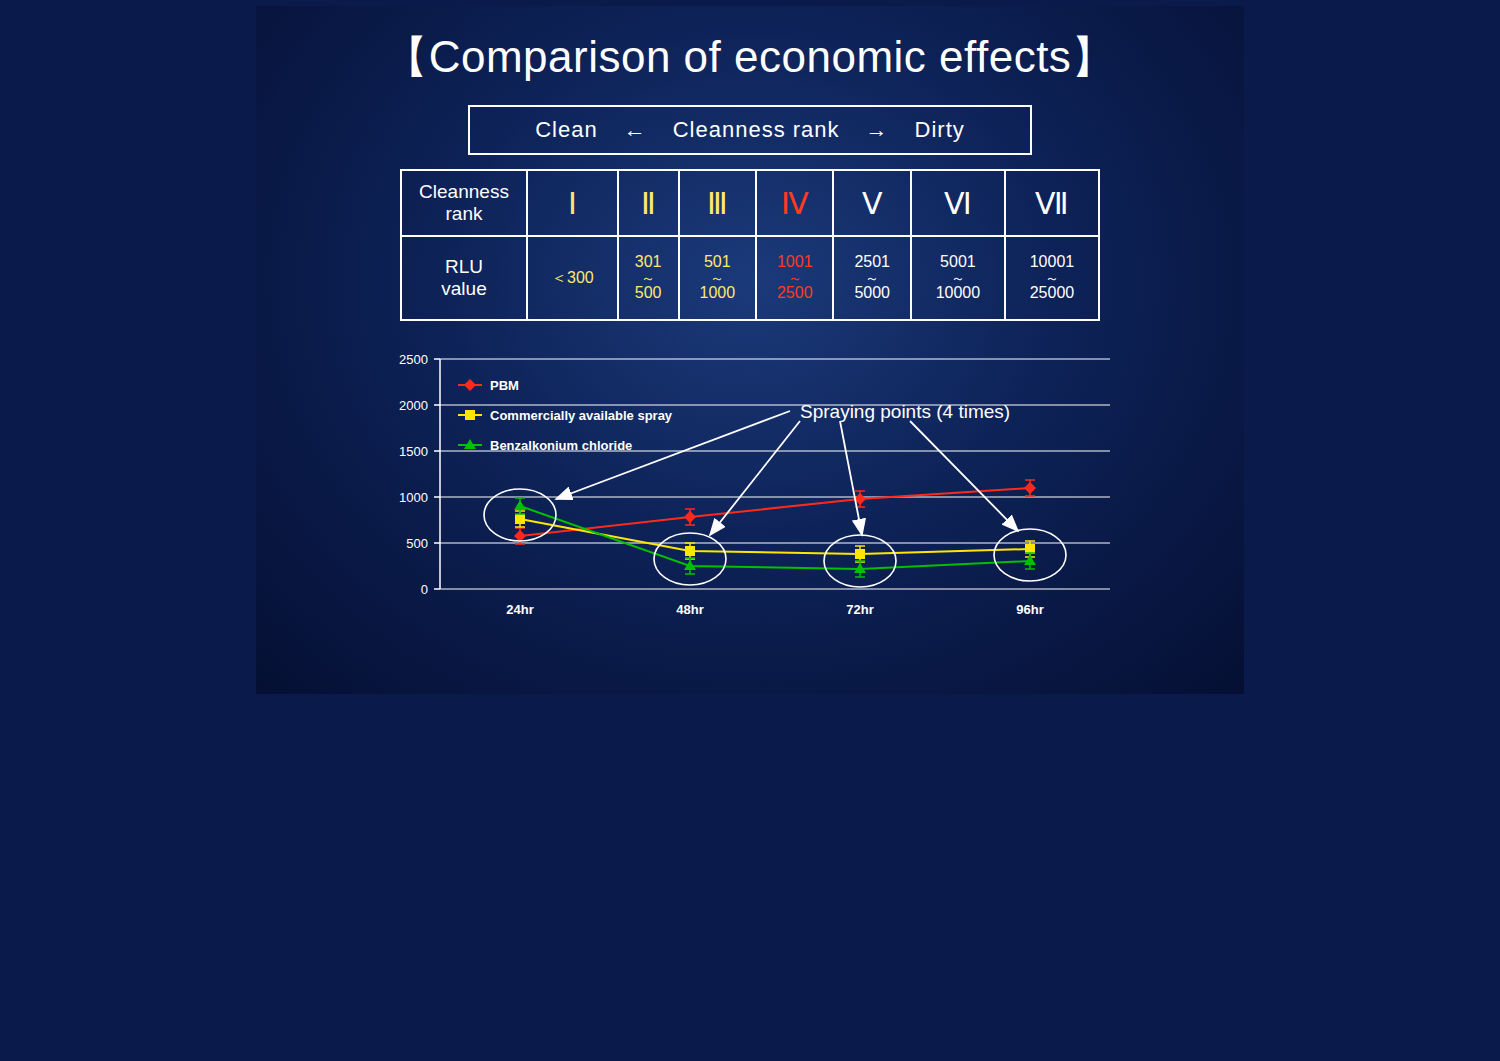【Comparison of economic effects】
Clean ← Cleanness rank → Dirty
| Cleanness rank | Ⅰ | Ⅱ | Ⅲ | Ⅳ | Ⅴ | Ⅵ | Ⅶ |
| RLU value | ＜300 | 301 ～ 500 | 501 ～ 1000 | 1001 ～ 2500 | 2501 ～ 5000 | 5001 ～ 10000 | 10001 ～ 25000 |
Spraying points (4 times)
2500 2000 1500 1000 500 0 24hr 48hr 72hr 96hr PBM Commercially available spray Benzalkonium chloride